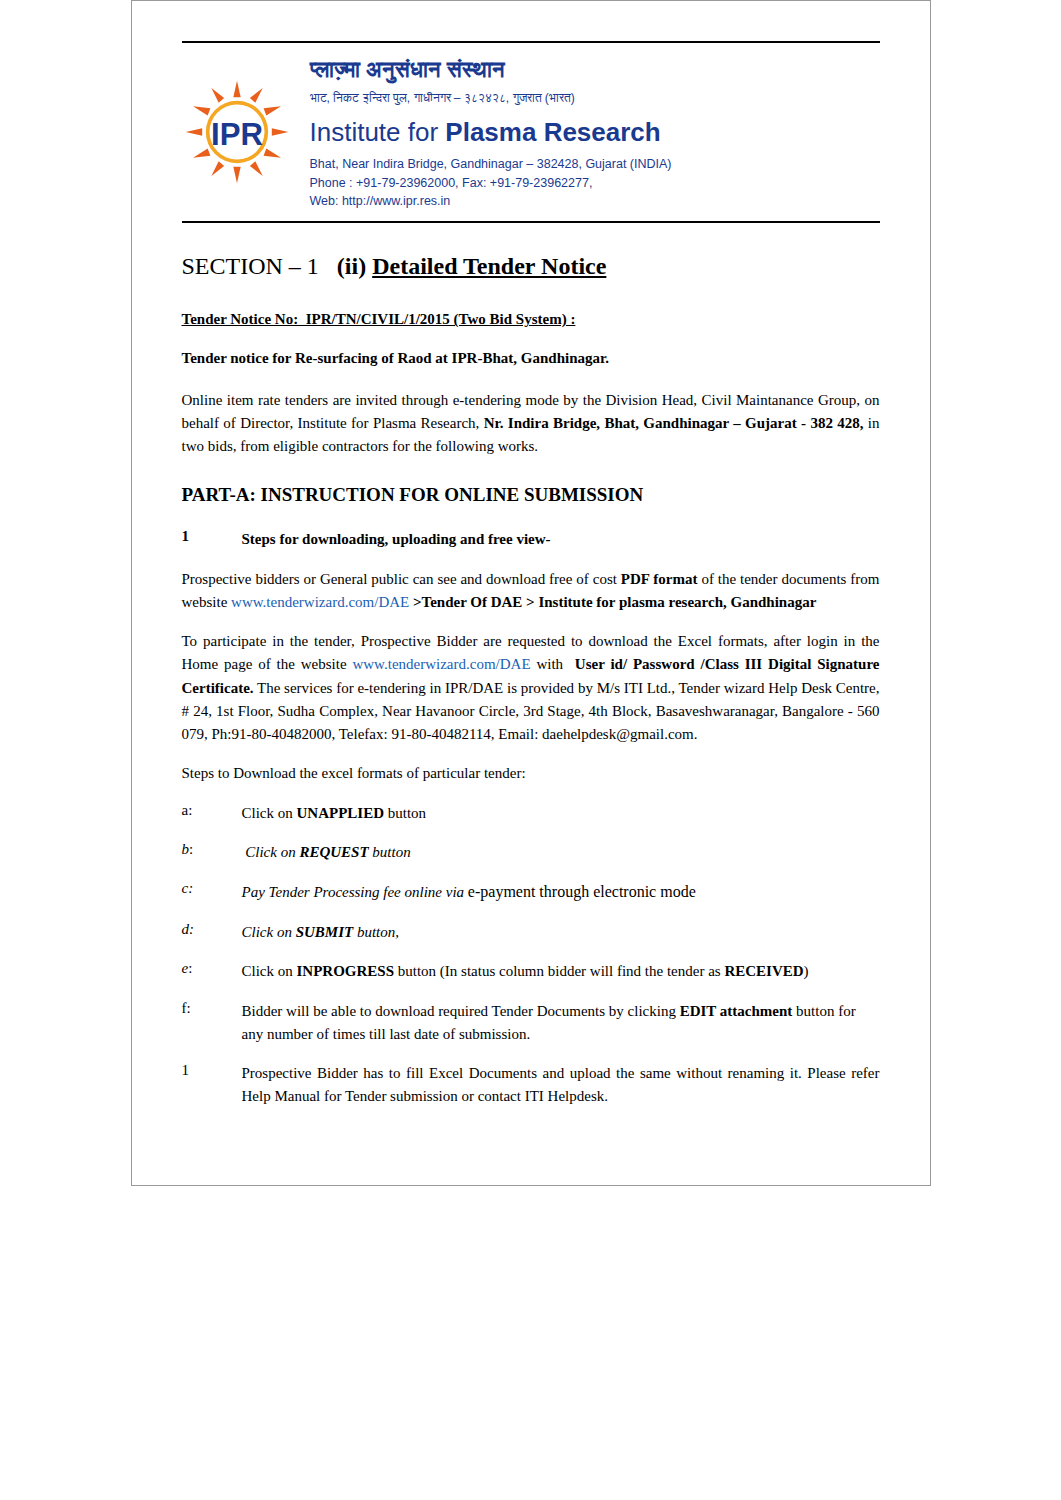IPR
प्लाज़्मा अनुसंधान संस्थान
भाट, निकट इन्दिरा पुल, गांधीनगर – ३८२४२८, गुजरात (भारत)
Institute for Plasma Research
Bhat, Near Indira Bridge, Gandhinagar – 382428, Gujarat (INDIA)
Phone : +91-79-23962000, Fax: +91-79-23962277,
Web: http://www.ipr.res.in
SECTION – 1 (ii) Detailed Tender Notice
Tender Notice No: IPR/TN/CIVIL/1/2015 (Two Bid System) :
Tender notice for Re-surfacing of Raod at IPR-Bhat, Gandhinagar.
Online item rate tenders are invited through e-tendering mode by the Division Head, Civil Maintanance Group, on behalf of Director, Institute for Plasma Research, Nr. Indira Bridge, Bhat, Gandhinagar – Gujarat - 382 428, in two bids, from eligible contractors for the following works.
PART-A: INSTRUCTION FOR ONLINE SUBMISSION
1
Steps for downloading, uploading and free view-
Prospective bidders or General public can see and download free of cost PDF format of the tender documents from website www.tenderwizard.com/DAE >Tender Of DAE > Institute for plasma research, Gandhinagar
To participate in the tender, Prospective Bidder are requested to download the Excel formats, after login in the Home page of the website www.tenderwizard.com/DAE with User id/ Password /Class III Digital Signature Certificate. The services for e-tendering in IPR/DAE is provided by M/s ITI Ltd., Tender wizard Help Desk Centre, # 24, 1st Floor, Sudha Complex, Near Havanoor Circle, 3rd Stage, 4th Block, Basaveshwaranagar, Bangalore - 560 079, Ph:91-80-40482000, Telefax: 91-80-40482114, Email: daehelpdesk@gmail.com.
Steps to Download the excel formats of particular tender:
a:
Click on UNAPPLIED button
b:
Click on REQUEST button
c:
Pay Tender Processing fee online via e-payment through electronic mode
d:
Click on SUBMIT button,
e:
Click on INPROGRESS button (In status column bidder will find the tender as RECEIVED)
f:
Bidder will be able to download required Tender Documents by clicking EDIT attachment button for any number of times till last date of submission.
1
Prospective Bidder has to fill Excel Documents and upload the same without renaming it. Please refer Help Manual for Tender submission or contact ITI Helpdesk.